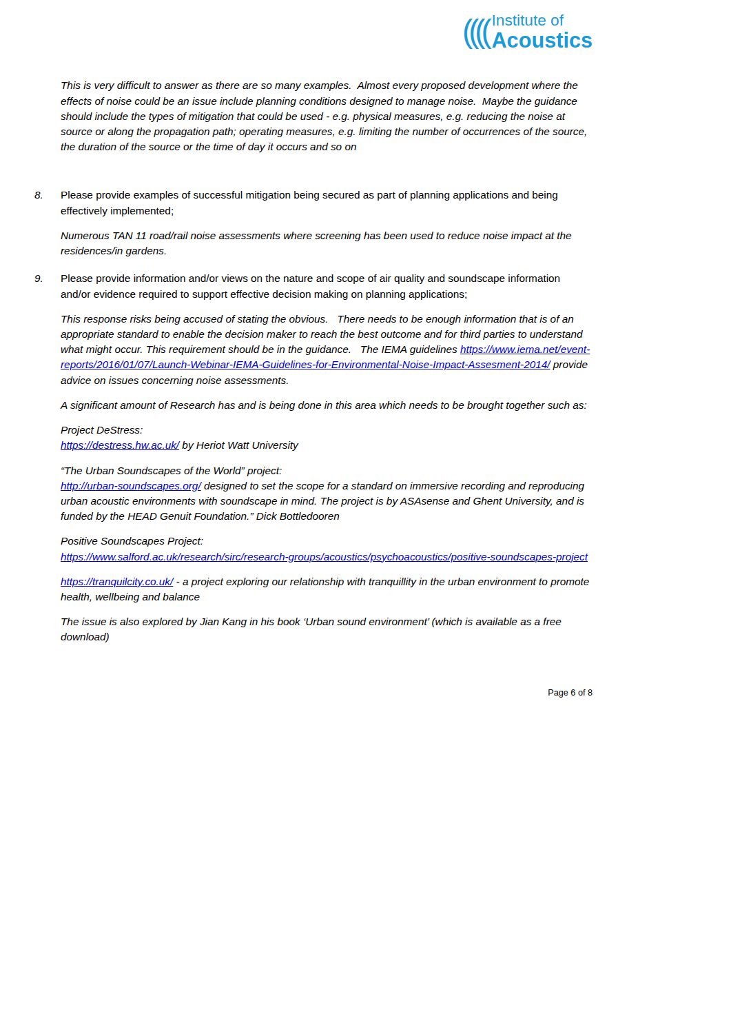((((Institute of Acoustics
This is very difficult to answer as there are so many examples. Almost every proposed development where the effects of noise could be an issue include planning conditions designed to manage noise. Maybe the guidance should include the types of mitigation that could be used - e.g. physical measures, e.g. reducing the noise at source or along the propagation path; operating measures, e.g. limiting the number of occurrences of the source, the duration of the source or the time of day it occurs and so on
8. Please provide examples of successful mitigation being secured as part of planning applications and being effectively implemented;
Numerous TAN 11 road/rail noise assessments where screening has been used to reduce noise impact at the residences/in gardens.
9. Please provide information and/or views on the nature and scope of air quality and soundscape information and/or evidence required to support effective decision making on planning applications;
This response risks being accused of stating the obvious. There needs to be enough information that is of an appropriate standard to enable the decision maker to reach the best outcome and for third parties to understand what might occur. This requirement should be in the guidance. The IEMA guidelines https://www.iema.net/event-reports/2016/01/07/Launch-Webinar-IEMA-Guidelines-for-Environmental-Noise-Impact-Assesment-2014/ provide advice on issues concerning noise assessments.
A significant amount of Research has and is being done in this area which needs to be brought together such as:
Project DeStress:
https://destress.hw.ac.uk/ by Heriot Watt University
“The Urban Soundscapes of the World” project:
http://urban-soundscapes.org/ designed to set the scope for a standard on immersive recording and reproducing urban acoustic environments with soundscape in mind. The project is by ASAsense and Ghent University, and is funded by the HEAD Genuit Foundation.” Dick Bottledooren
Positive Soundscapes Project:
https://www.salford.ac.uk/research/sirc/research-groups/acoustics/psychoacoustics/positive-soundscapes-project
https://tranquilcity.co.uk/ - a project exploring our relationship with tranquillity in the urban environment to promote health, wellbeing and balance
The issue is also explored by Jian Kang in his book ‘Urban sound environment’ (which is available as a free download)
Page 6 of 8